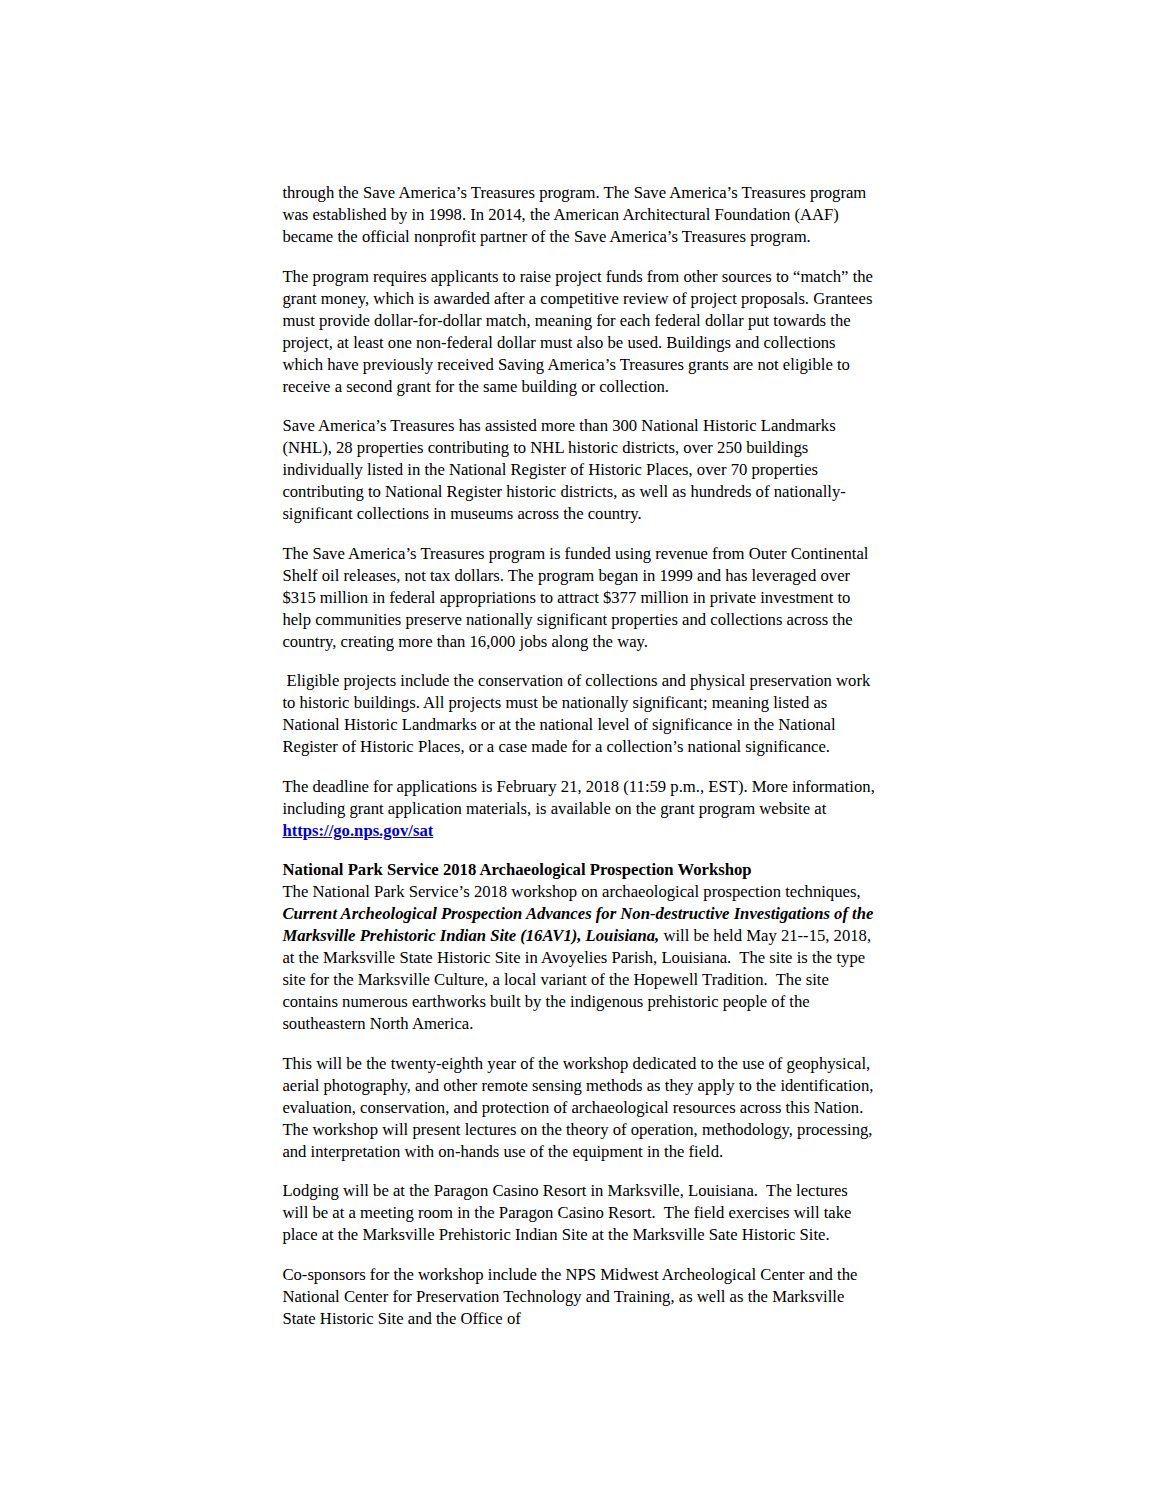through the Save America’s Treasures program. The Save America’s Treasures program was established by in 1998. In 2014, the American Architectural Foundation (AAF) became the official nonprofit partner of the Save America’s Treasures program.
The program requires applicants to raise project funds from other sources to “match” the grant money, which is awarded after a competitive review of project proposals. Grantees must provide dollar-for-dollar match, meaning for each federal dollar put towards the project, at least one non-federal dollar must also be used. Buildings and collections which have previously received Saving America’s Treasures grants are not eligible to receive a second grant for the same building or collection.
Save America’s Treasures has assisted more than 300 National Historic Landmarks (NHL), 28 properties contributing to NHL historic districts, over 250 buildings individually listed in the National Register of Historic Places, over 70 properties contributing to National Register historic districts, as well as hundreds of nationally-significant collections in museums across the country.
The Save America’s Treasures program is funded using revenue from Outer Continental Shelf oil releases, not tax dollars. The program began in 1999 and has leveraged over $315 million in federal appropriations to attract $377 million in private investment to help communities preserve nationally significant properties and collections across the country, creating more than 16,000 jobs along the way.
Eligible projects include the conservation of collections and physical preservation work to historic buildings. All projects must be nationally significant; meaning listed as National Historic Landmarks or at the national level of significance in the National Register of Historic Places, or a case made for a collection’s national significance.
The deadline for applications is February 21, 2018 (11:59 p.m., EST). More information, including grant application materials, is available on the grant program website at https://go.nps.gov/sat
National Park Service 2018 Archaeological Prospection Workshop
The National Park Service’s 2018 workshop on archaeological prospection techniques, Current Archeological Prospection Advances for Non-destructive Investigations of the Marksville Prehistoric Indian Site (16AV1), Louisiana, will be held May 21--15, 2018, at the Marksville State Historic Site in Avoyelies Parish, Louisiana. The site is the type site for the Marksville Culture, a local variant of the Hopewell Tradition. The site contains numerous earthworks built by the indigenous prehistoric people of the southeastern North America.
This will be the twenty-eighth year of the workshop dedicated to the use of geophysical, aerial photography, and other remote sensing methods as they apply to the identification, evaluation, conservation, and protection of archaeological resources across this Nation. The workshop will present lectures on the theory of operation, methodology, processing, and interpretation with on-hands use of the equipment in the field.
Lodging will be at the Paragon Casino Resort in Marksville, Louisiana. The lectures will be at a meeting room in the Paragon Casino Resort. The field exercises will take place at the Marksville Prehistoric Indian Site at the Marksville Sate Historic Site.
Co-sponsors for the workshop include the NPS Midwest Archeological Center and the National Center for Preservation Technology and Training, as well as the Marksville State Historic Site and the Office of